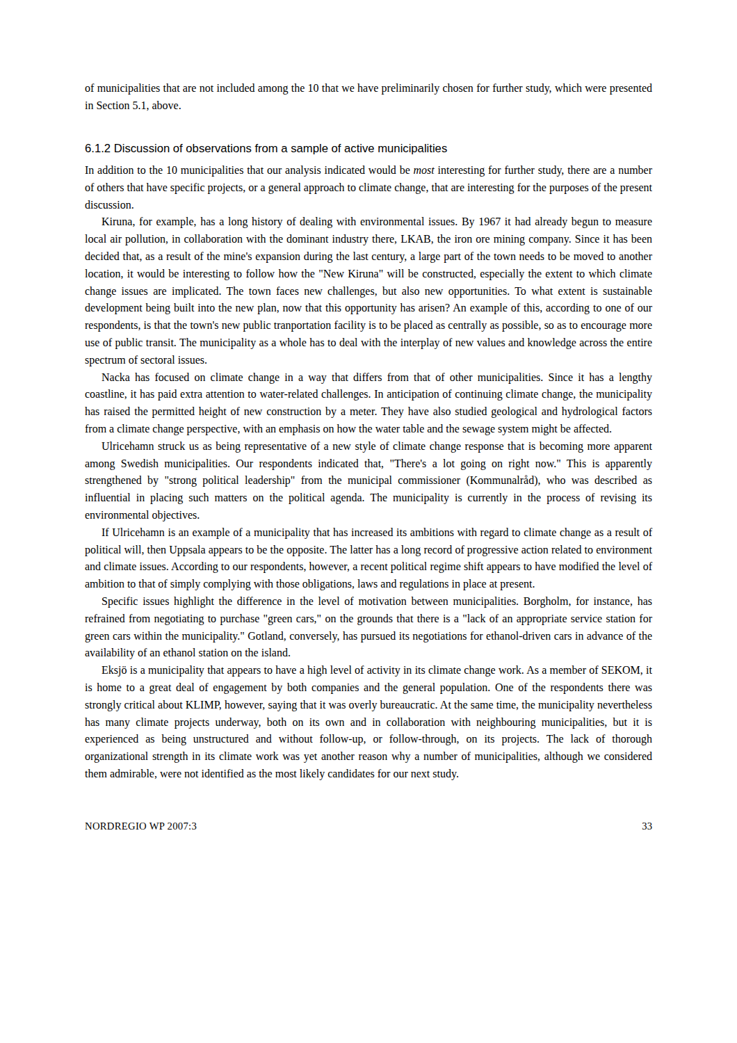of municipalities that are not included among the 10 that we have preliminarily chosen for further study, which were presented in Section 5.1, above.
6.1.2 Discussion of observations from a sample of active municipalities
In addition to the 10 municipalities that our analysis indicated would be most interesting for further study, there are a number of others that have specific projects, or a general approach to climate change, that are interesting for the purposes of the present discussion.
Kiruna, for example, has a long history of dealing with environmental issues. By 1967 it had already begun to measure local air pollution, in collaboration with the dominant industry there, LKAB, the iron ore mining company. Since it has been decided that, as a result of the mine's expansion during the last century, a large part of the town needs to be moved to another location, it would be interesting to follow how the "New Kiruna" will be constructed, especially the extent to which climate change issues are implicated. The town faces new challenges, but also new opportunities. To what extent is sustainable development being built into the new plan, now that this opportunity has arisen? An example of this, according to one of our respondents, is that the town's new public tranportation facility is to be placed as centrally as possible, so as to encourage more use of public transit. The municipality as a whole has to deal with the interplay of new values and knowledge across the entire spectrum of sectoral issues.
Nacka has focused on climate change in a way that differs from that of other municipalities. Since it has a lengthy coastline, it has paid extra attention to water-related challenges. In anticipation of continuing climate change, the municipality has raised the permitted height of new construction by a meter. They have also studied geological and hydrological factors from a climate change perspective, with an emphasis on how the water table and the sewage system might be affected.
Ulricehamn struck us as being representative of a new style of climate change response that is becoming more apparent among Swedish municipalities. Our respondents indicated that, "There's a lot going on right now." This is apparently strengthened by "strong political leadership" from the municipal commissioner (Kommunalråd), who was described as influential in placing such matters on the political agenda. The municipality is currently in the process of revising its environmental objectives.
If Ulricehamn is an example of a municipality that has increased its ambitions with regard to climate change as a result of political will, then Uppsala appears to be the opposite. The latter has a long record of progressive action related to environment and climate issues. According to our respondents, however, a recent political regime shift appears to have modified the level of ambition to that of simply complying with those obligations, laws and regulations in place at present.
Specific issues highlight the difference in the level of motivation between municipalities. Borgholm, for instance, has refrained from negotiating to purchase "green cars," on the grounds that there is a "lack of an appropriate service station for green cars within the municipality." Gotland, conversely, has pursued its negotiations for ethanol-driven cars in advance of the availability of an ethanol station on the island.
Eksjö is a municipality that appears to have a high level of activity in its climate change work. As a member of SEKOM, it is home to a great deal of engagement by both companies and the general population. One of the respondents there was strongly critical about KLIMP, however, saying that it was overly bureaucratic. At the same time, the municipality nevertheless has many climate projects underway, both on its own and in collaboration with neighbouring municipalities, but it is experienced as being unstructured and without follow-up, or follow-through, on its projects. The lack of thorough organizational strength in its climate work was yet another reason why a number of municipalities, although we considered them admirable, were not identified as the most likely candidates for our next study.
NORDREGIO WP 2007:3 33